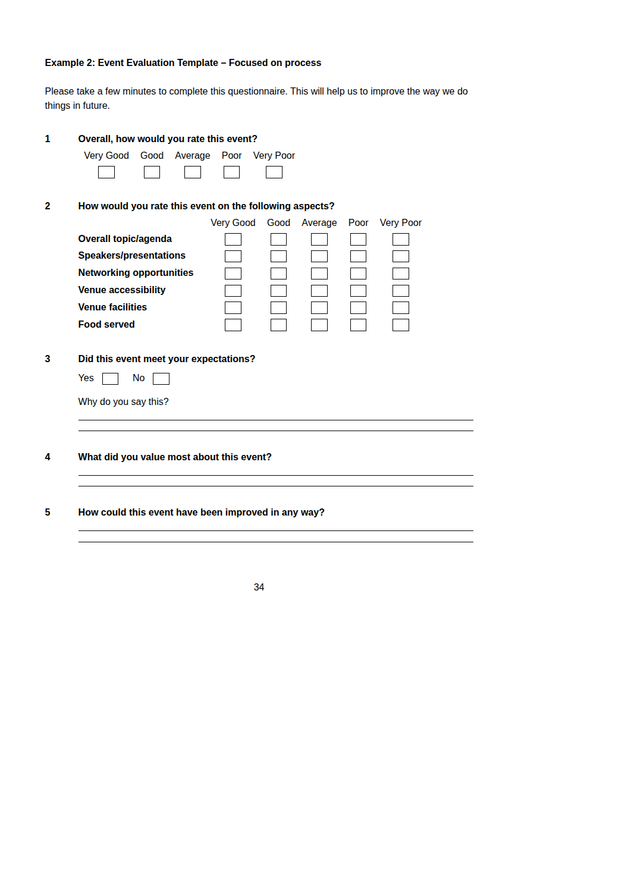Example 2: Event Evaluation Template – Focused on process
Please take a few minutes to complete this questionnaire. This will help us to improve the way we do things in future.
Overall, how would you rate this event?
| Very Good | Good | Average | Poor | Very Poor |
| --- | --- | --- | --- | --- |
How would you rate this event on the following aspects?
| | Very Good | Good | Average | Poor | Very Poor |
| Overall topic/agenda | | | | | |
| Speakers/presentations | | | | | |
| Networking opportunities | | | | | |
| Venue accessibility | | | | | |
| Venue facilities | | | | | |
| Food served | | | | | |
Did this event meet your expectations?
Yes No
Why do you say this?
What did you value most about this event?
How could this event have been improved in any way?
34